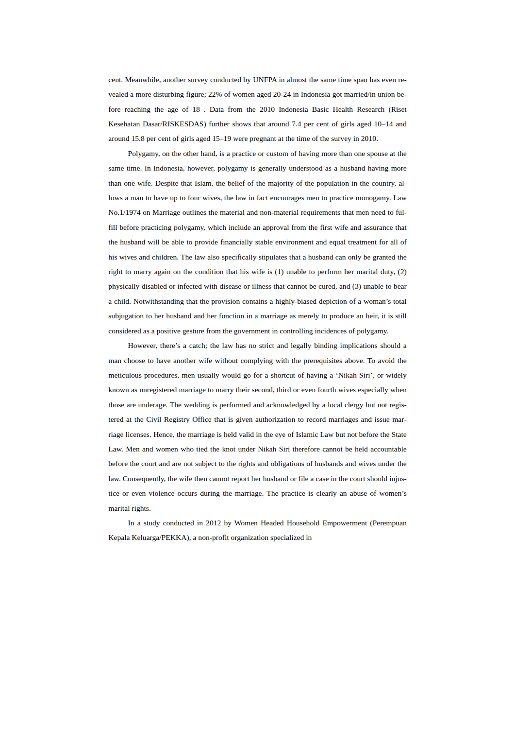cent. Meanwhile, another survey conducted by UNFPA in almost the same time span has even revealed a more disturbing figure; 22% of women aged 20-24 in Indonesia got married/in union before reaching the age of 18 . Data from the 2010 Indonesia Basic Health Research (Riset Kesehatan Dasar/RISKESDAS) further shows that around 7.4 per cent of girls aged 10–14 and around 15.8 per cent of girls aged 15–19 were pregnant at the time of the survey in 2010.
Polygamy, on the other hand, is a practice or custom of having more than one spouse at the same time. In Indonesia, however, polygamy is generally understood as a husband having more than one wife. Despite that Islam, the belief of the majority of the population in the country, allows a man to have up to four wives, the law in fact encourages men to practice monogamy. Law No.1/1974 on Marriage outlines the material and non-material requirements that men need to fulfill before practicing polygamy, which include an approval from the first wife and assurance that the husband will be able to provide financially stable environment and equal treatment for all of his wives and children. The law also specifically stipulates that a husband can only be granted the right to marry again on the condition that his wife is (1) unable to perform her marital duty, (2) physically disabled or infected with disease or illness that cannot be cured, and (3) unable to bear a child. Notwithstanding that the provision contains a highly-biased depiction of a woman’s total subjugation to her husband and her function in a marriage as merely to produce an heir, it is still considered as a positive gesture from the government in controlling incidences of polygamy.
However, there’s a catch; the law has no strict and legally binding implications should a man choose to have another wife without complying with the prerequisites above. To avoid the meticulous procedures, men usually would go for a shortcut of having a ‘Nikah Siri’, or widely known as unregistered marriage to marry their second, third or even fourth wives especially when those are underage. The wedding is performed and acknowledged by a local clergy but not registered at the Civil Registry Office that is given authorization to record marriages and issue marriage licenses. Hence, the marriage is held valid in the eye of Islamic Law but not before the State Law. Men and women who tied the knot under Nikah Siri therefore cannot be held accountable before the court and are not subject to the rights and obligations of husbands and wives under the law. Consequently, the wife then cannot report her husband or file a case in the court should injustice or even violence occurs during the marriage. The practice is clearly an abuse of women’s marital rights.
In a study conducted in 2012 by Women Headed Household Empowerment (Perempuan Kepala Keluarga/PEKKA), a non-profit organization specialized in